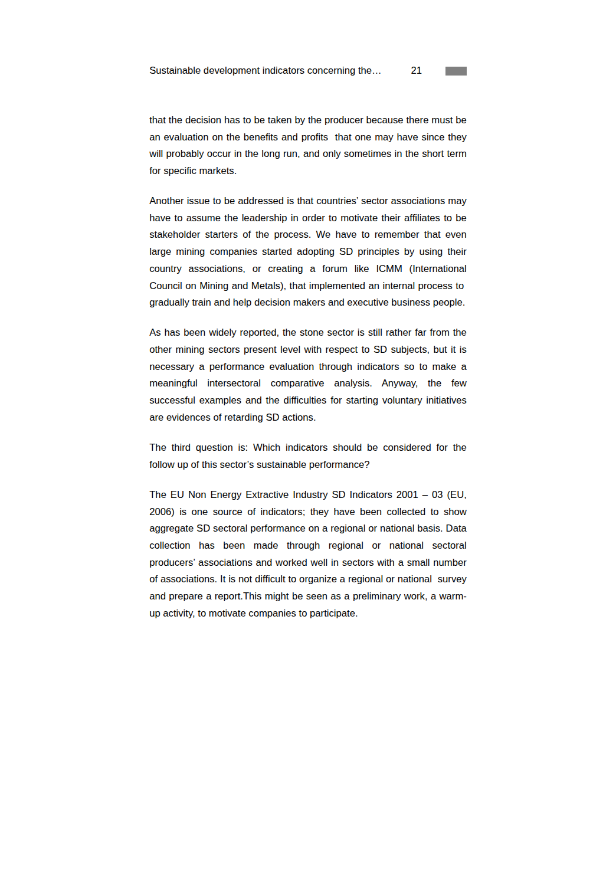Sustainable development indicators concerning the… 21
that the decision has to be taken by the producer because there must be an evaluation on the benefits and profits that one may have since they will probably occur in the long run, and only sometimes in the short term for specific markets.
Another issue to be addressed is that countries’ sector associations may have to assume the leadership in order to motivate their affiliates to be stakeholder starters of the process. We have to remember that even large mining companies started adopting SD principles by using their country associations, or creating a forum like ICMM (International Council on Mining and Metals), that implemented an internal process to gradually train and help decision makers and executive business people.
As has been widely reported, the stone sector is still rather far from the other mining sectors present level with respect to SD subjects, but it is necessary a performance evaluation through indicators so to make a meaningful intersectoral comparative analysis. Anyway, the few successful examples and the difficulties for starting voluntary initiatives are evidences of retarding SD actions.
The third question is: Which indicators should be considered for the follow up of this sector’s sustainable performance?
The EU Non Energy Extractive Industry SD Indicators 2001 – 03 (EU, 2006) is one source of indicators; they have been collected to show aggregate SD sectoral performance on a regional or national basis. Data collection has been made through regional or national sectoral producers’ associations and worked well in sectors with a small number of associations. It is not difficult to organize a regional or national survey and prepare a report.This might be seen as a preliminary work, a warm-up activity, to motivate companies to participate.